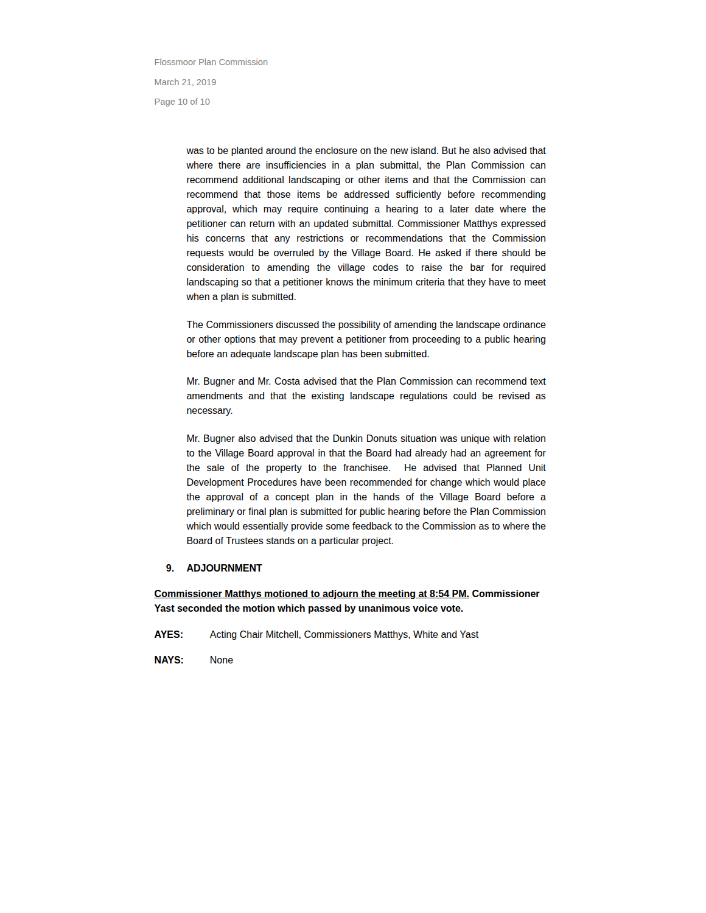Flossmoor Plan Commission
March 21, 2019
Page 10 of 10
was to be planted around the enclosure on the new island. But he also advised that where there are insufficiencies in a plan submittal, the Plan Commission can recommend additional landscaping or other items and that the Commission can recommend that those items be addressed sufficiently before recommending approval, which may require continuing a hearing to a later date where the petitioner can return with an updated submittal. Commissioner Matthys expressed his concerns that any restrictions or recommendations that the Commission requests would be overruled by the Village Board. He asked if there should be consideration to amending the village codes to raise the bar for required landscaping so that a petitioner knows the minimum criteria that they have to meet when a plan is submitted.
The Commissioners discussed the possibility of amending the landscape ordinance or other options that may prevent a petitioner from proceeding to a public hearing before an adequate landscape plan has been submitted.
Mr. Bugner and Mr. Costa advised that the Plan Commission can recommend text amendments and that the existing landscape regulations could be revised as necessary.
Mr. Bugner also advised that the Dunkin Donuts situation was unique with relation to the Village Board approval in that the Board had already had an agreement for the sale of the property to the franchisee. He advised that Planned Unit Development Procedures have been recommended for change which would place the approval of a concept plan in the hands of the Village Board before a preliminary or final plan is submitted for public hearing before the Plan Commission which would essentially provide some feedback to the Commission as to where the Board of Trustees stands on a particular project.
9.
ADJOURNMENT
Commissioner Matthys motioned to adjourn the meeting at 8:54 PM. Commissioner Yast seconded the motion which passed by unanimous voice vote.
AYES:
Acting Chair Mitchell, Commissioners Matthys, White and Yast
NAYS:
None